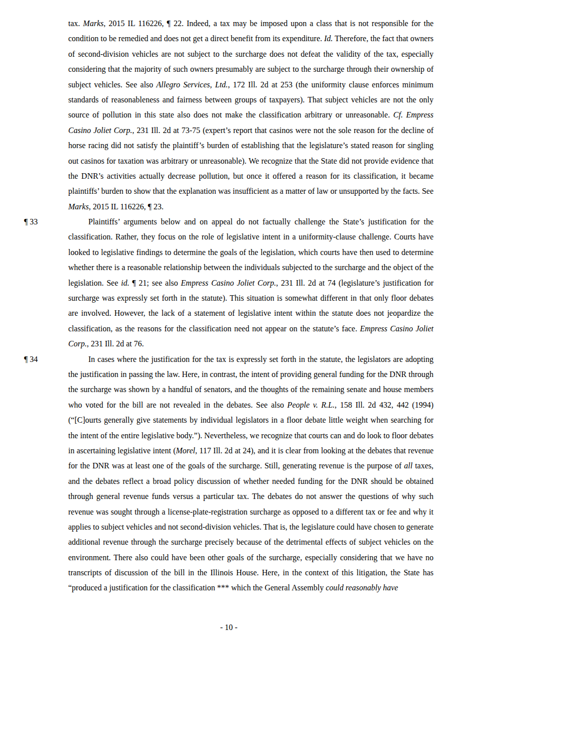tax. Marks, 2015 IL 116226, ¶ 22. Indeed, a tax may be imposed upon a class that is not responsible for the condition to be remedied and does not get a direct benefit from its expenditure. Id. Therefore, the fact that owners of second-division vehicles are not subject to the surcharge does not defeat the validity of the tax, especially considering that the majority of such owners presumably are subject to the surcharge through their ownership of subject vehicles. See also Allegro Services, Ltd., 172 Ill. 2d at 253 (the uniformity clause enforces minimum standards of reasonableness and fairness between groups of taxpayers). That subject vehicles are not the only source of pollution in this state also does not make the classification arbitrary or unreasonable. Cf. Empress Casino Joliet Corp., 231 Ill. 2d at 73-75 (expert’s report that casinos were not the sole reason for the decline of horse racing did not satisfy the plaintiff’s burden of establishing that the legislature’s stated reason for singling out casinos for taxation was arbitrary or unreasonable). We recognize that the State did not provide evidence that the DNR’s activities actually decrease pollution, but once it offered a reason for its classification, it became plaintiffs’ burden to show that the explanation was insufficient as a matter of law or unsupported by the facts. See Marks, 2015 IL 116226, ¶ 23.
¶ 33 Plaintiffs’ arguments below and on appeal do not factually challenge the State’s justification for the classification. Rather, they focus on the role of legislative intent in a uniformity-clause challenge. Courts have looked to legislative findings to determine the goals of the legislation, which courts have then used to determine whether there is a reasonable relationship between the individuals subjected to the surcharge and the object of the legislation. See id. ¶ 21; see also Empress Casino Joliet Corp., 231 Ill. 2d at 74 (legislature’s justification for surcharge was expressly set forth in the statute). This situation is somewhat different in that only floor debates are involved. However, the lack of a statement of legislative intent within the statute does not jeopardize the classification, as the reasons for the classification need not appear on the statute’s face. Empress Casino Joliet Corp., 231 Ill. 2d at 76.
¶ 34 In cases where the justification for the tax is expressly set forth in the statute, the legislators are adopting the justification in passing the law. Here, in contrast, the intent of providing general funding for the DNR through the surcharge was shown by a handful of senators, and the thoughts of the remaining senate and house members who voted for the bill are not revealed in the debates. See also People v. R.L., 158 Ill. 2d 432, 442 (1994) (“[C]ourts generally give statements by individual legislators in a floor debate little weight when searching for the intent of the entire legislative body.”). Nevertheless, we recognize that courts can and do look to floor debates in ascertaining legislative intent (Morel, 117 Ill. 2d at 24), and it is clear from looking at the debates that revenue for the DNR was at least one of the goals of the surcharge. Still, generating revenue is the purpose of all taxes, and the debates reflect a broad policy discussion of whether needed funding for the DNR should be obtained through general revenue funds versus a particular tax. The debates do not answer the questions of why such revenue was sought through a license-plate-registration surcharge as opposed to a different tax or fee and why it applies to subject vehicles and not second-division vehicles. That is, the legislature could have chosen to generate additional revenue through the surcharge precisely because of the detrimental effects of subject vehicles on the environment. There also could have been other goals of the surcharge, especially considering that we have no transcripts of discussion of the bill in the Illinois House. Here, in the context of this litigation, the State has “produced a justification for the classification *** which the General Assembly could reasonably have
- 10 -